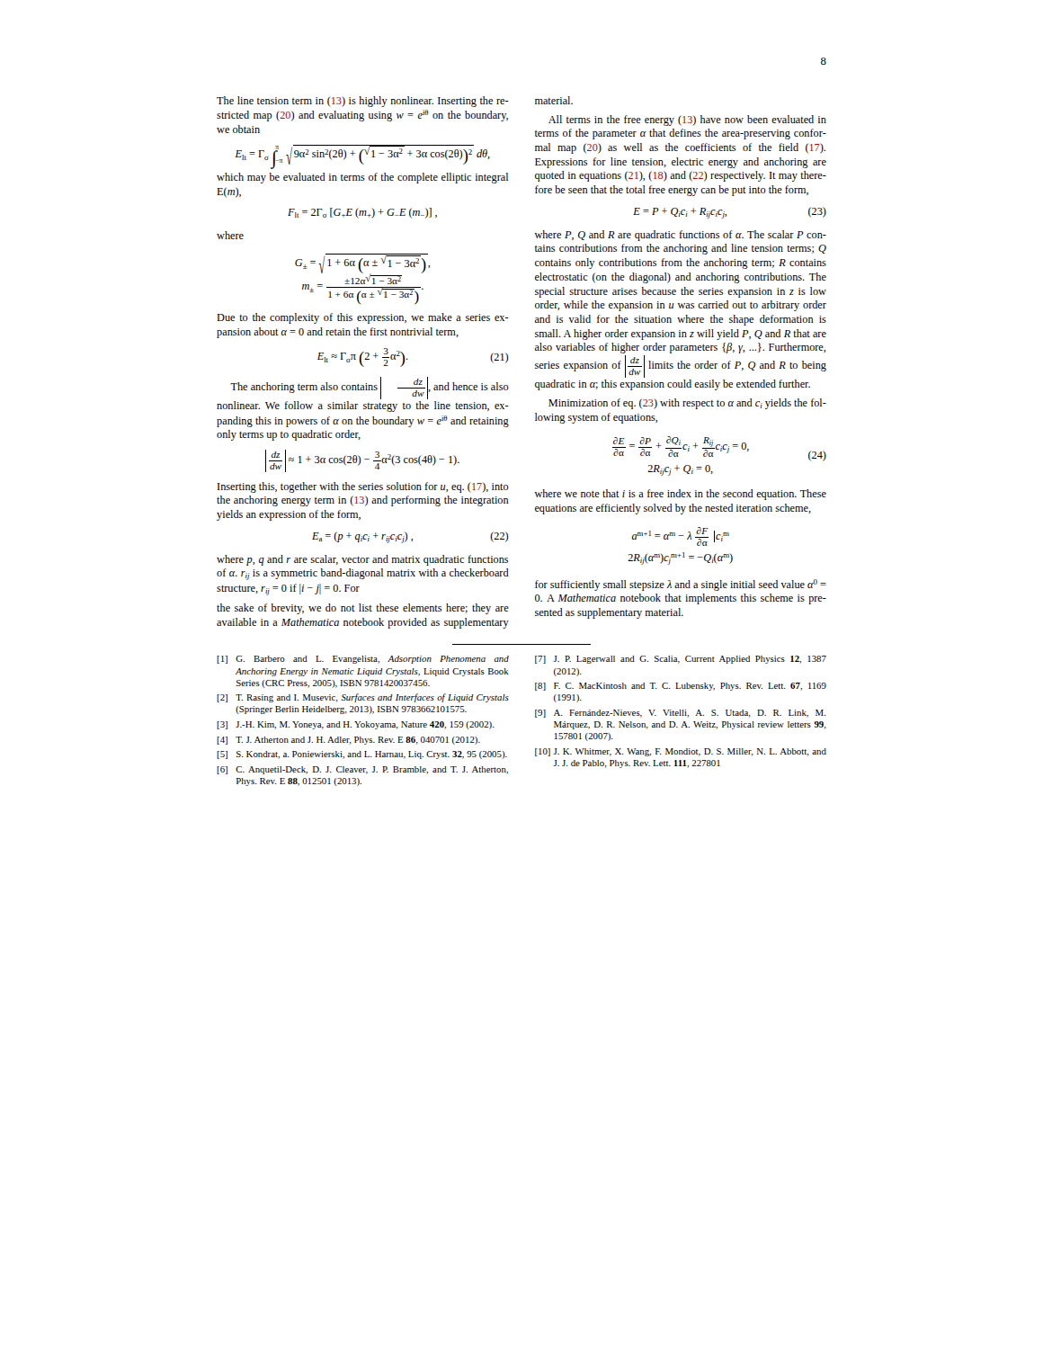8
The line tension term in (13) is highly nonlinear. Inserting the restricted map (20) and evaluating using w = eiθ on the boundary, we obtain
Elt = Γσ ∫π−π 9α2 sin2(2θ) + (1 − 3α2 + 3α cos(2θ)) 2 dθ,
which may be evaluated in terms of the complete elliptic integral E(m),
Flt = 2Γσ [G+E (m+) + G−E (m−)] ,
where
G± = 1 + 6α (α ± 1 − 3α2), m± = ±12α1 − 3α2 1 + 6α (α ± 1 − 3α2) .
Due to the complexity of this expression, we make a series expansion about α = 0 and retain the first nontrivial term,
Elt ≈ Γσπ (2 + 32α2). (21)
The anchoring term also contains dz dw, and hence is also nonlinear. We follow a similar strategy to the line tension, expanding this in powers of α on the boundary w = eiθ and retaining only terms up to quadratic order,
dz dw ≈ 1 + 3α cos(2θ) − 34α2(3 cos(4θ) − 1).
Inserting this, together with the series solution for u, eq. (17), into the anchoring energy term in (13) and performing the integration yields an expression of the form,
Ea = (p + qici + rijcicj) , (22)
where p, q and r are scalar, vector and matrix quadratic functions of α. rij is a symmetric band-diagonal matrix with a checkerboard structure, rij = 0 if |i − j| = 0. For
the sake of brevity, we do not list these elements here; they are available in a Mathematica notebook provided as supplementary material.
All terms in the free energy (13) have now been evaluated in terms of the parameter α that defines the area-preserving conformal map (20) as well as the coefficients of the field (17). Expressions for line tension, electric energy and anchoring are quoted in equations (21), (18) and (22) respectively. It may therefore be seen that the total free energy can be put into the form,
E = P + Qici + Rijcicj, (23)
where P, Q and R are quadratic functions of α. The scalar P contains contributions from the anchoring and line tension terms; Q contains only contributions from the anchoring term; R contains electrostatic (on the diagonal) and anchoring contributions. The special structure arises because the series expansion in z is low order, while the expansion in u was carried out to arbitrary order and is valid for the situation where the shape deformation is small. A higher order expansion in z will yield P, Q and R that are also variables of higher order parameters {β, γ, ...}. Furthermore, series expansion of dz dw limits the order of P, Q and R to being quadratic in α; this expansion could easily be extended further.
Minimization of eq. (23) with respect to α and ci yields the following system of equations,
∂E∂α = ∂P∂α + ∂Qi∂α ci + Rij∂α cicj = 0, 2Rijcj + Qi = 0, (24)
where we note that i is a free index in the second equation. These equations are efficiently solved by the nested iteration scheme,
am+1 = αm − λ ∂F∂α ci m 2Rij(αm)cj m+1 = −Qi(αm)
for sufficiently small stepsize λ and a single initial seed value α 0 = 0. A Mathematica notebook that implements this scheme is presented as supplementary material.
[1] G. Barbero and L. Evangelista, Adsorption Phenomena and Anchoring Energy in Nematic Liquid Crystals, Liquid Crystals Book Series (CRC Press, 2005), ISBN 9781420037456.
[2] T. Rasing and I. Musevic, Surfaces and Interfaces of Liquid Crystals (Springer Berlin Heidelberg, 2013), ISBN 9783662101575.
[3] J.-H. Kim, M. Yoneya, and H. Yokoyama, Nature 420, 159 (2002).
[4] T. J. Atherton and J. H. Adler, Phys. Rev. E 86, 040701 (2012).
[5] S. Kondrat, a. Poniewierski, and L. Harnau, Liq. Cryst. 32, 95 (2005).
[6] C. Anquetil-Deck, D. J. Cleaver, J. P. Bramble, and T. J. Atherton, Phys. Rev. E 88, 012501 (2013).
[7] J. P. Lagerwall and G. Scalia, Current Applied Physics 12, 1387 (2012).
[8] F. C. MacKintosh and T. C. Lubensky, Phys. Rev. Lett. 67, 1169 (1991).
[9] A. Fernández-Nieves, V. Vitelli, A. S. Utada, D. R. Link, M. Márquez, D. R. Nelson, and D. A. Weitz, Physical review letters 99, 157801 (2007).
[10] J. K. Whitmer, X. Wang, F. Mondiot, D. S. Miller, N. L. Abbott, and J. J. de Pablo, Phys. Rev. Lett. 111, 227801